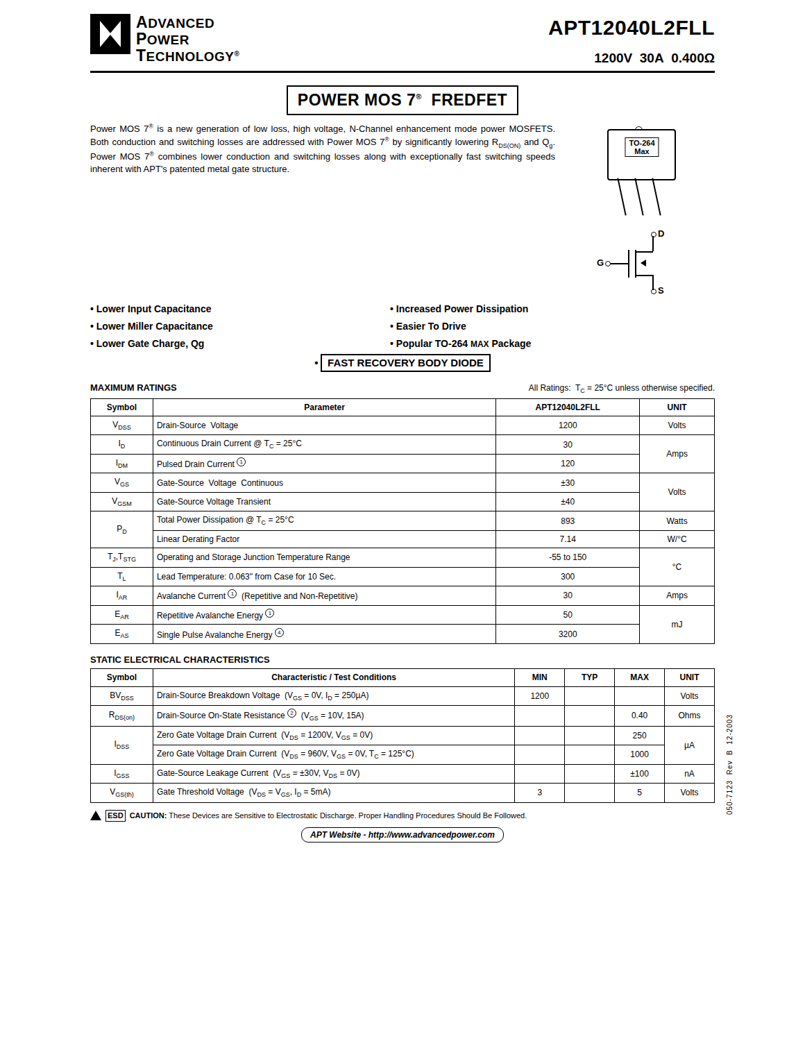ADVANCED
POWER
TECHNOLOGY®
APT12040L2FLL
1200V 30A 0.400Ω
POWER MOS 7® FREDFET
Power MOS 7® is a new generation of low loss, high voltage, N-Channel enhancement mode power MOSFETS. Both conduction and switching losses are addressed with Power MOS 7® by significantly lowering RDS(ON) and Qg. Power MOS 7® combines lower conduction and switching losses along with exceptionally fast switching speeds inherent with APT's patented metal gate structure.
TO-264
Max
D
G
S
| • Lower Input Capacitance | • Increased Power Dissipation |
| • Lower Miller Capacitance | • Easier To Drive |
| • Lower Gate Charge, Qg | • Popular TO-264 MAX Package |
• FAST RECOVERY BODY DIODE
MAXIMUM RATINGS All Ratings: TC = 25°C unless otherwise specified.
| Symbol | Parameter | APT12040L2FLL | UNIT |
| --- | --- | --- | --- |
| V DSS | Drain-Source Voltage | 1200 | Volts |
| I D | Continuous Drain Current @ T C = 25°C | 30 | Amps |
| I DM | Pulsed Drain Current 1 | 120 |
| V GS | Gate-Source Voltage Continuous | ±30 | Volts |
| V GSM | Gate-Source Voltage Transient | ±40 |
| P D | Total Power Dissipation @ T C = 25°C | 893 | Watts |
| Linear Derating Factor | 7.14 | W/°C |
| T J ,T STG | Operating and Storage Junction Temperature Range | -55 to 150 | °C |
| T L | Lead Temperature: 0.063" from Case for 10 Sec. | 300 |
| I AR | Avalanche Current 1 (Repetitive and Non-Repetitive) | 30 | Amps |
| E AR | Repetitive Avalanche Energy 1 | 50 | mJ |
| E AS | Single Pulse Avalanche Energy 4 | 3200 |
STATIC ELECTRICAL CHARACTERISTICS
| Symbol | Characteristic / Test Conditions | MIN | TYP | MAX | UNIT |
| --- | --- | --- | --- | --- | --- |
| BV DSS | Drain-Source Breakdown Voltage (V GS = 0V, I D = 250µA) | 1200 | | | Volts |
| R DS(on) | Drain-Source On-State Resistance 2 (V GS = 10V, 15A) | | | 0.40 | Ohms |
| I DSS | Zero Gate Voltage Drain Current (V DS = 1200V, V GS = 0V) | | | 250 | µA |
| Zero Gate Voltage Drain Current (V DS = 960V, V GS = 0V, T C = 125°C) | | | 1000 |
| I GSS | Gate-Source Leakage Current (V GS = ±30V, V DS = 0V) | | | ±100 | nA |
| V GS(th) | Gate Threshold Voltage (V DS = V GS , I D = 5mA) | 3 | | 5 | Volts |
ESD CAUTION: These Devices are Sensitive to Electrostatic Discharge. Proper Handling Procedures Should Be Followed.
APT Website - http://www.advancedpower.com
050-7123 Rev B 12-2003